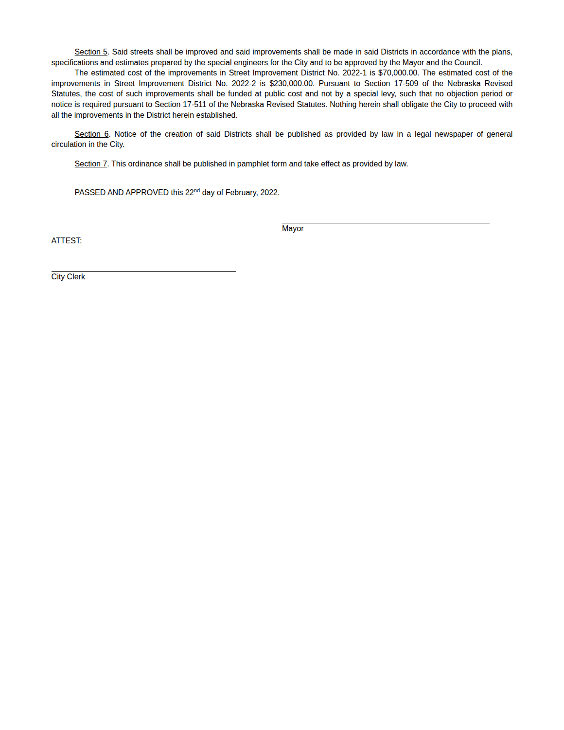Section 5. Said streets shall be improved and said improvements shall be made in said Districts in accordance with the plans, specifications and estimates prepared by the special engineers for the City and to be approved by the Mayor and the Council.
The estimated cost of the improvements in Street Improvement District No. 2022-1 is $70,000.00. The estimated cost of the improvements in Street Improvement District No. 2022-2 is $230,000.00. Pursuant to Section 17-509 of the Nebraska Revised Statutes, the cost of such improvements shall be funded at public cost and not by a special levy, such that no objection period or notice is required pursuant to Section 17-511 of the Nebraska Revised Statutes. Nothing herein shall obligate the City to proceed with all the improvements in the District herein established.
Section 6. Notice of the creation of said Districts shall be published as provided by law in a legal newspaper of general circulation in the City.
Section 7. This ordinance shall be published in pamphlet form and take effect as provided by law.
PASSED AND APPROVED this 22nd day of February, 2022.
Mayor
ATTEST:
City Clerk